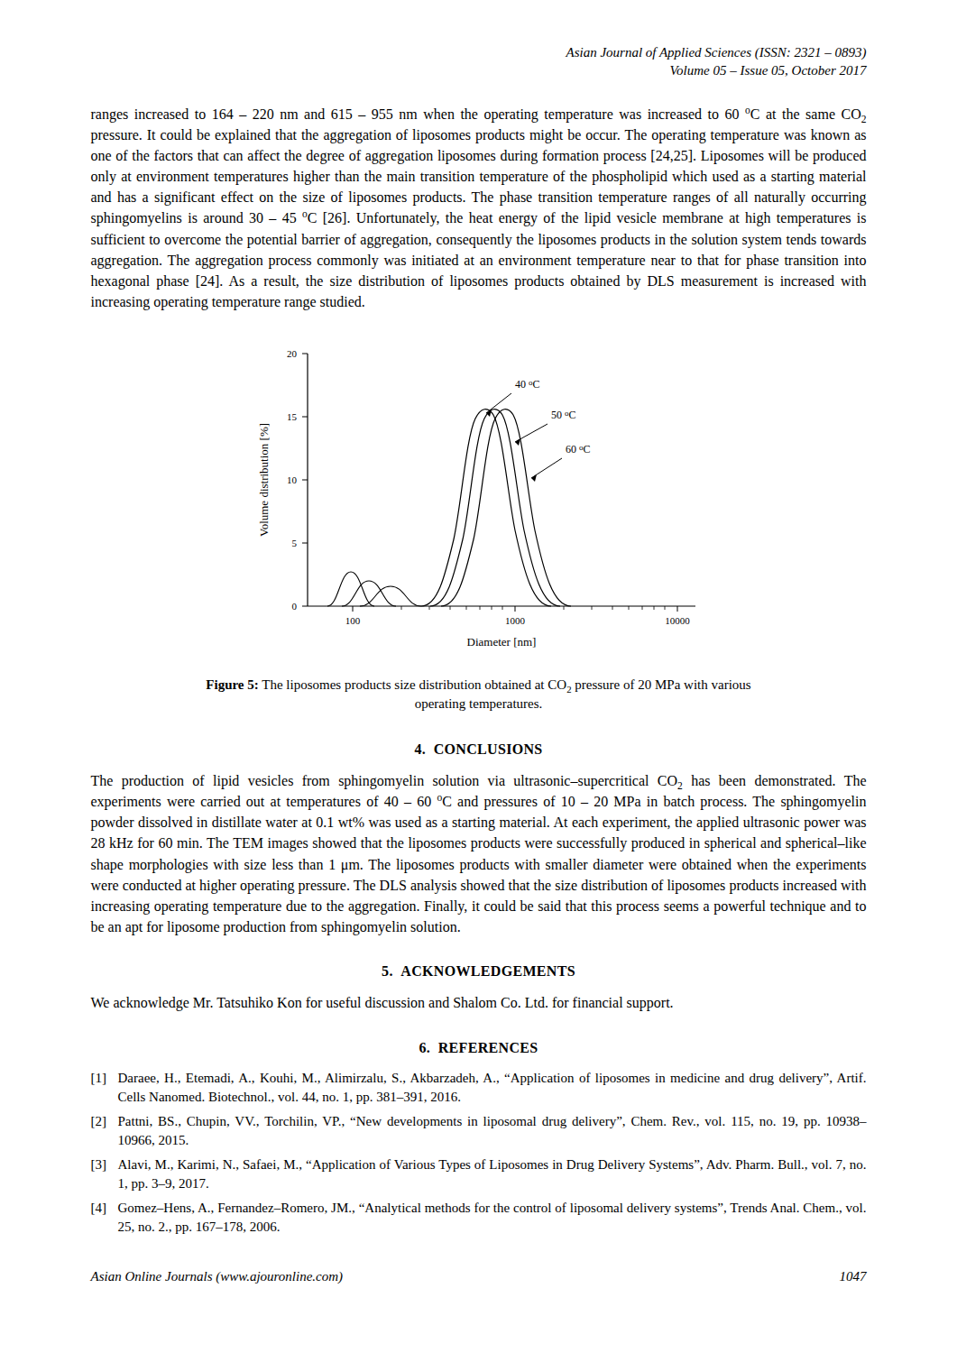Asian Journal of Applied Sciences (ISSN: 2321 – 0893)
Volume 05 – Issue 05, October 2017
ranges increased to 164 – 220 nm and 615 – 955 nm when the operating temperature was increased to 60 oC at the same CO2 pressure. It could be explained that the aggregation of liposomes products might be occur. The operating temperature was known as one of the factors that can affect the degree of aggregation liposomes during formation process [24,25]. Liposomes will be produced only at environment temperatures higher than the main transition temperature of the phospholipid which used as a starting material and has a significant effect on the size of liposomes products. The phase transition temperature ranges of all naturally occurring sphingomyelins is around 30 – 45 oC [26]. Unfortunately, the heat energy of the lipid vesicle membrane at high temperatures is sufficient to overcome the potential barrier of aggregation, consequently the liposomes products in the solution system tends towards aggregation. The aggregation process commonly was initiated at an environment temperature near to that for phase transition into hexagonal phase [24]. As a result, the size distribution of liposomes products obtained by DLS measurement is increased with increasing operating temperature range studied.
0 5 10 15 20 100 1000 10000 Diameter [nm] Volume distribution [%] 40 oC 50 oC 60 oC
Figure 5: The liposomes products size distribution obtained at CO2 pressure of 20 MPa with various operating temperatures.
4. CONCLUSIONS
The production of lipid vesicles from sphingomyelin solution via ultrasonic–supercritical CO2 has been demonstrated. The experiments were carried out at temperatures of 40 – 60 oC and pressures of 10 – 20 MPa in batch process. The sphingomyelin powder dissolved in distillate water at 0.1 wt% was used as a starting material. At each experiment, the applied ultrasonic power was 28 kHz for 60 min. The TEM images showed that the liposomes products were successfully produced in spherical and spherical–like shape morphologies with size less than 1 μm. The liposomes products with smaller diameter were obtained when the experiments were conducted at higher operating pressure. The DLS analysis showed that the size distribution of liposomes products increased with increasing operating temperature due to the aggregation. Finally, it could be said that this process seems a powerful technique and to be an apt for liposome production from sphingomyelin solution.
5. ACKNOWLEDGEMENTS
We acknowledge Mr. Tatsuhiko Kon for useful discussion and Shalom Co. Ltd. for financial support.
6. REFERENCES
[1] Daraee, H., Etemadi, A., Kouhi, M., Alimirzalu, S., Akbarzadeh, A., “Application of liposomes in medicine and drug delivery”, Artif. Cells Nanomed. Biotechnol., vol. 44, no. 1, pp. 381–391, 2016.
[2] Pattni, BS., Chupin, VV., Torchilin, VP., “New developments in liposomal drug delivery”, Chem. Rev., vol. 115, no. 19, pp. 10938–10966, 2015.
[3] Alavi, M., Karimi, N., Safaei, M., “Application of Various Types of Liposomes in Drug Delivery Systems”, Adv. Pharm. Bull., vol. 7, no. 1, pp. 3–9, 2017.
[4] Gomez–Hens, A., Fernandez–Romero, JM., “Analytical methods for the control of liposomal delivery systems”, Trends Anal. Chem., vol. 25, no. 2., pp. 167–178, 2006.
Asian Online Journals (www.ajouronline.com)
1047